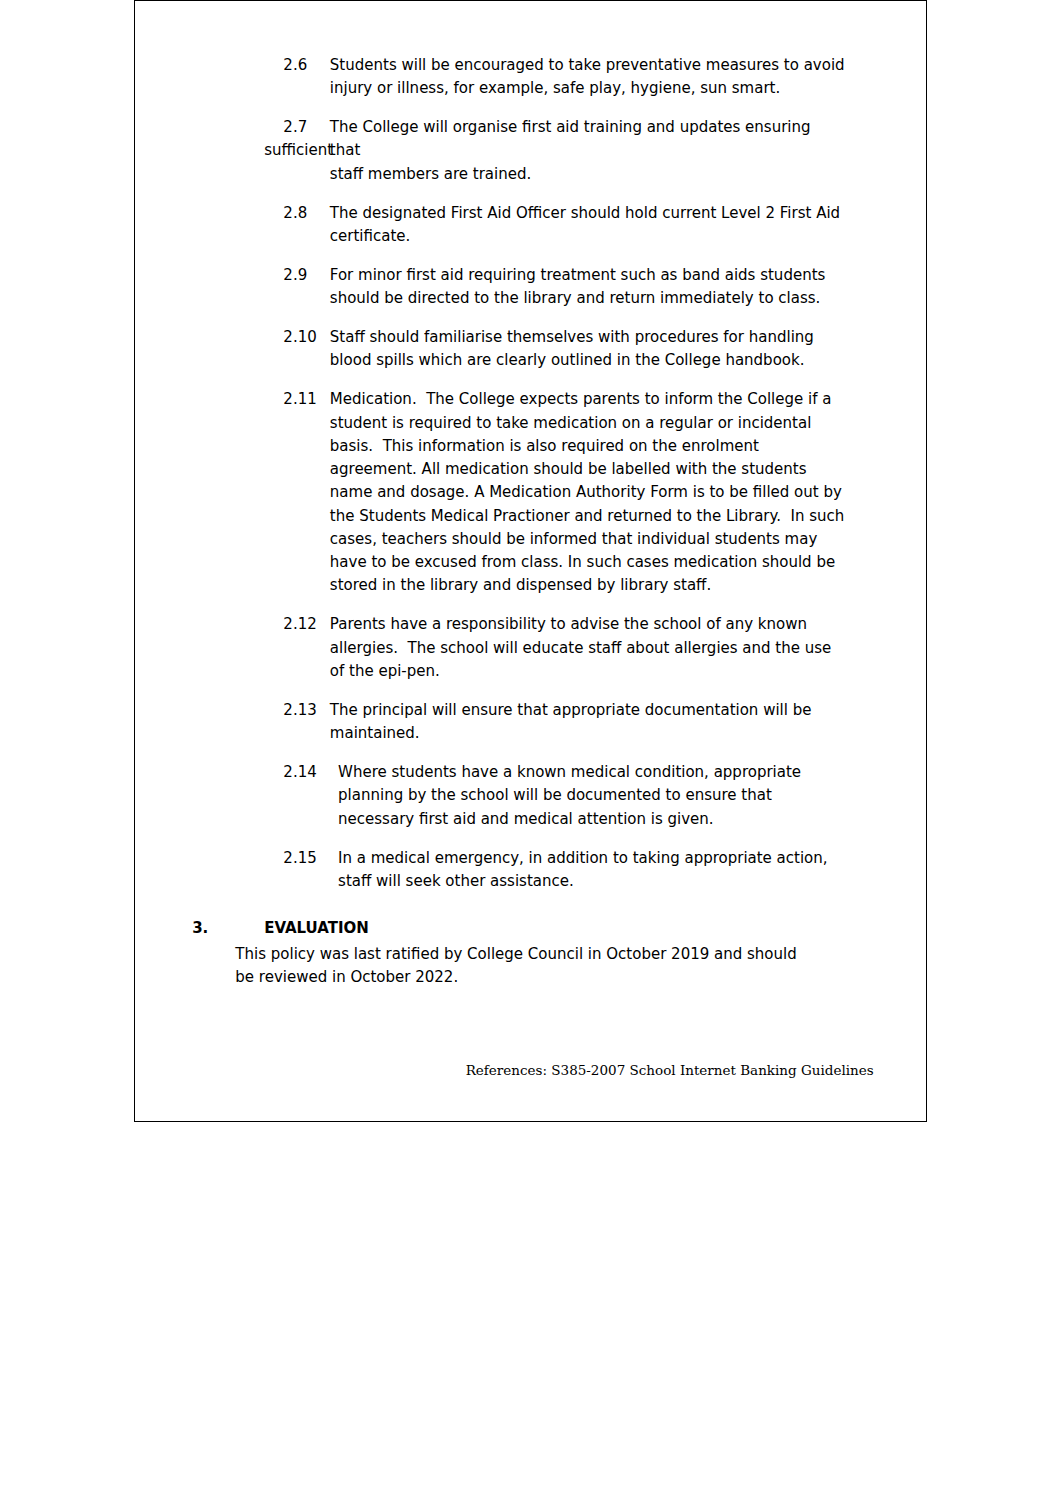2.6
Students will be encouraged to take preventative measures to avoid injury or illness, for example, safe play, hygiene, sun smart.
2.7
The College will organise first aid training and updates ensuring that sufficient
staff members are trained.
2.8
The designated First Aid Officer should hold current Level 2 First Aid certificate.
2.9
For minor first aid requiring treatment such as band aids students should be directed to the library and return immediately to class.
2.10
Staff should familiarise themselves with procedures for handling blood spills which are clearly outlined in the College handbook.
2.11
Medication. The College expects parents to inform the College if a student is required to take medication on a regular or incidental basis. This information is also required on the enrolment agreement. All medication should be labelled with the students name and dosage. A Medication Authority Form is to be filled out by the Students Medical Practioner and returned to the Library. In such cases, teachers should be informed that individual students may have to be excused from class. In such cases medication should be stored in the library and dispensed by library staff.
2.12
Parents have a responsibility to advise the school of any known allergies. The school will educate staff about allergies and the use of the epi-pen.
2.13
The principal will ensure that appropriate documentation will be maintained.
2.14
Where students have a known medical condition, appropriate planning by the school will be documented to ensure that necessary first aid and medical attention is given.
2.15
In a medical emergency, in addition to taking appropriate action, staff will seek other assistance.
3.
EVALUATION
This policy was last ratified by College Council in October 2019 and should
be reviewed in October 2022.
References: S385-2007 School Internet Banking Guidelines